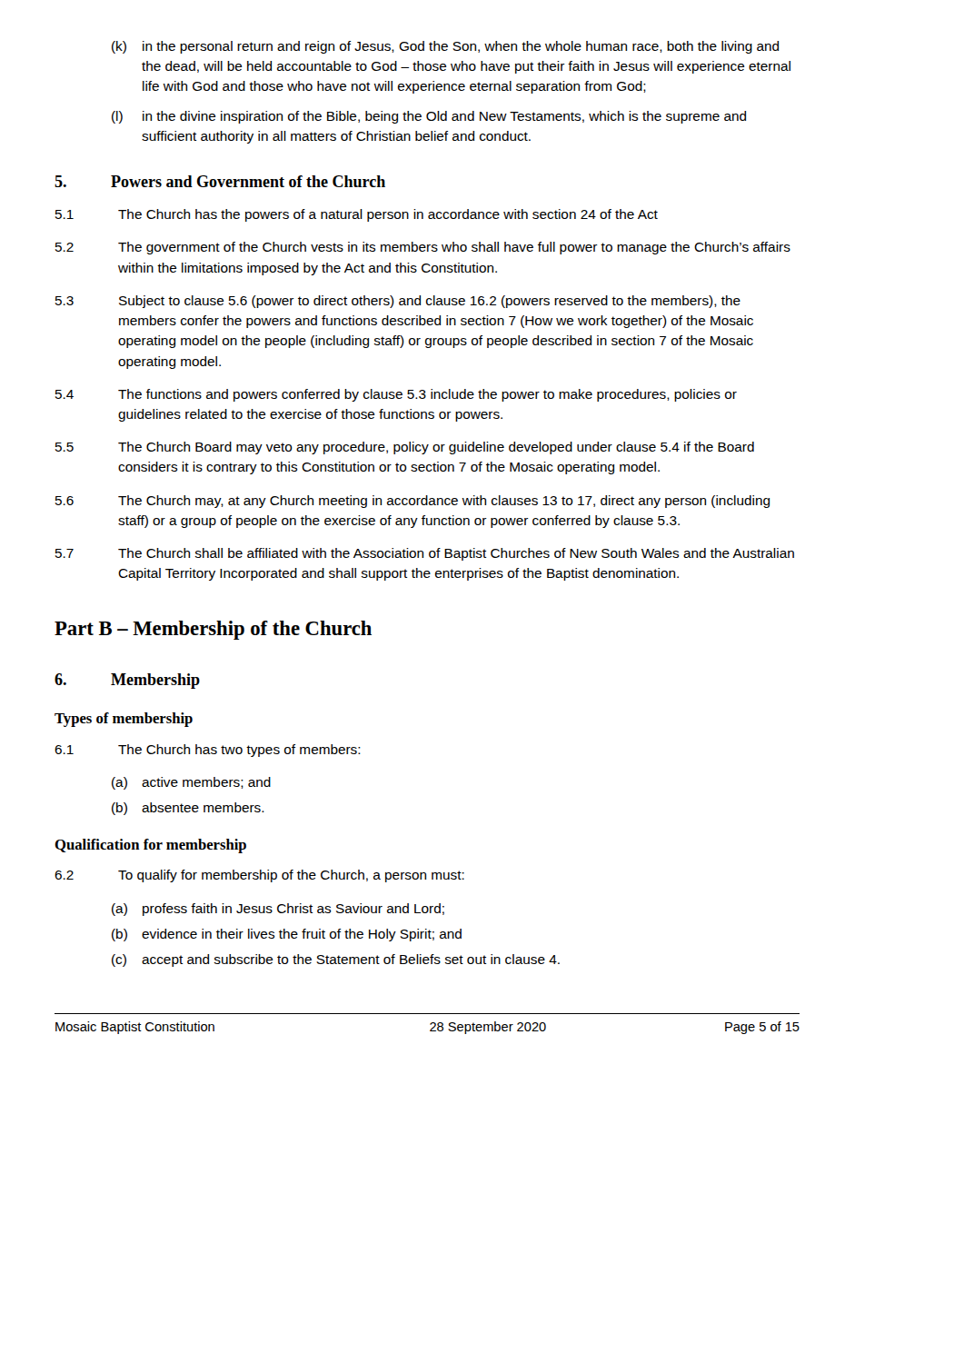(k)
in the personal return and reign of Jesus, God the Son, when the whole human race, both the living and the dead, will be held accountable to God – those who have put their faith in Jesus will experience eternal life with God and those who have not will experience eternal separation from God;
(l)
in the divine inspiration of the Bible, being the Old and New Testaments, which is the supreme and sufficient authority in all matters of Christian belief and conduct.
5. Powers and Government of the Church
5.1
The Church has the powers of a natural person in accordance with section 24 of the Act
5.2
The government of the Church vests in its members who shall have full power to manage the Church’s affairs within the limitations imposed by the Act and this Constitution.
5.3
Subject to clause 5.6 (power to direct others) and clause 16.2 (powers reserved to the members), the members confer the powers and functions described in section 7 (How we work together) of the Mosaic operating model on the people (including staff) or groups of people described in section 7 of the Mosaic operating model.
5.4
The functions and powers conferred by clause 5.3 include the power to make procedures, policies or guidelines related to the exercise of those functions or powers.
5.5
The Church Board may veto any procedure, policy or guideline developed under clause 5.4 if the Board considers it is contrary to this Constitution or to section 7 of the Mosaic operating model.
5.6
The Church may, at any Church meeting in accordance with clauses 13 to 17, direct any person (including staff) or a group of people on the exercise of any function or power conferred by clause 5.3.
5.7
The Church shall be affiliated with the Association of Baptist Churches of New South Wales and the Australian Capital Territory Incorporated and shall support the enterprises of the Baptist denomination.
Part B – Membership of the Church
6. Membership
Types of membership
6.1
The Church has two types of members:
(a)
active members; and
(b)
absentee members.
Qualification for membership
6.2
To qualify for membership of the Church, a person must:
(a)
profess faith in Jesus Christ as Saviour and Lord;
(b)
evidence in their lives the fruit of the Holy Spirit; and
(c)
accept and subscribe to the Statement of Beliefs set out in clause 4.
Mosaic Baptist Constitution 28 September 2020 Page 5 of 15